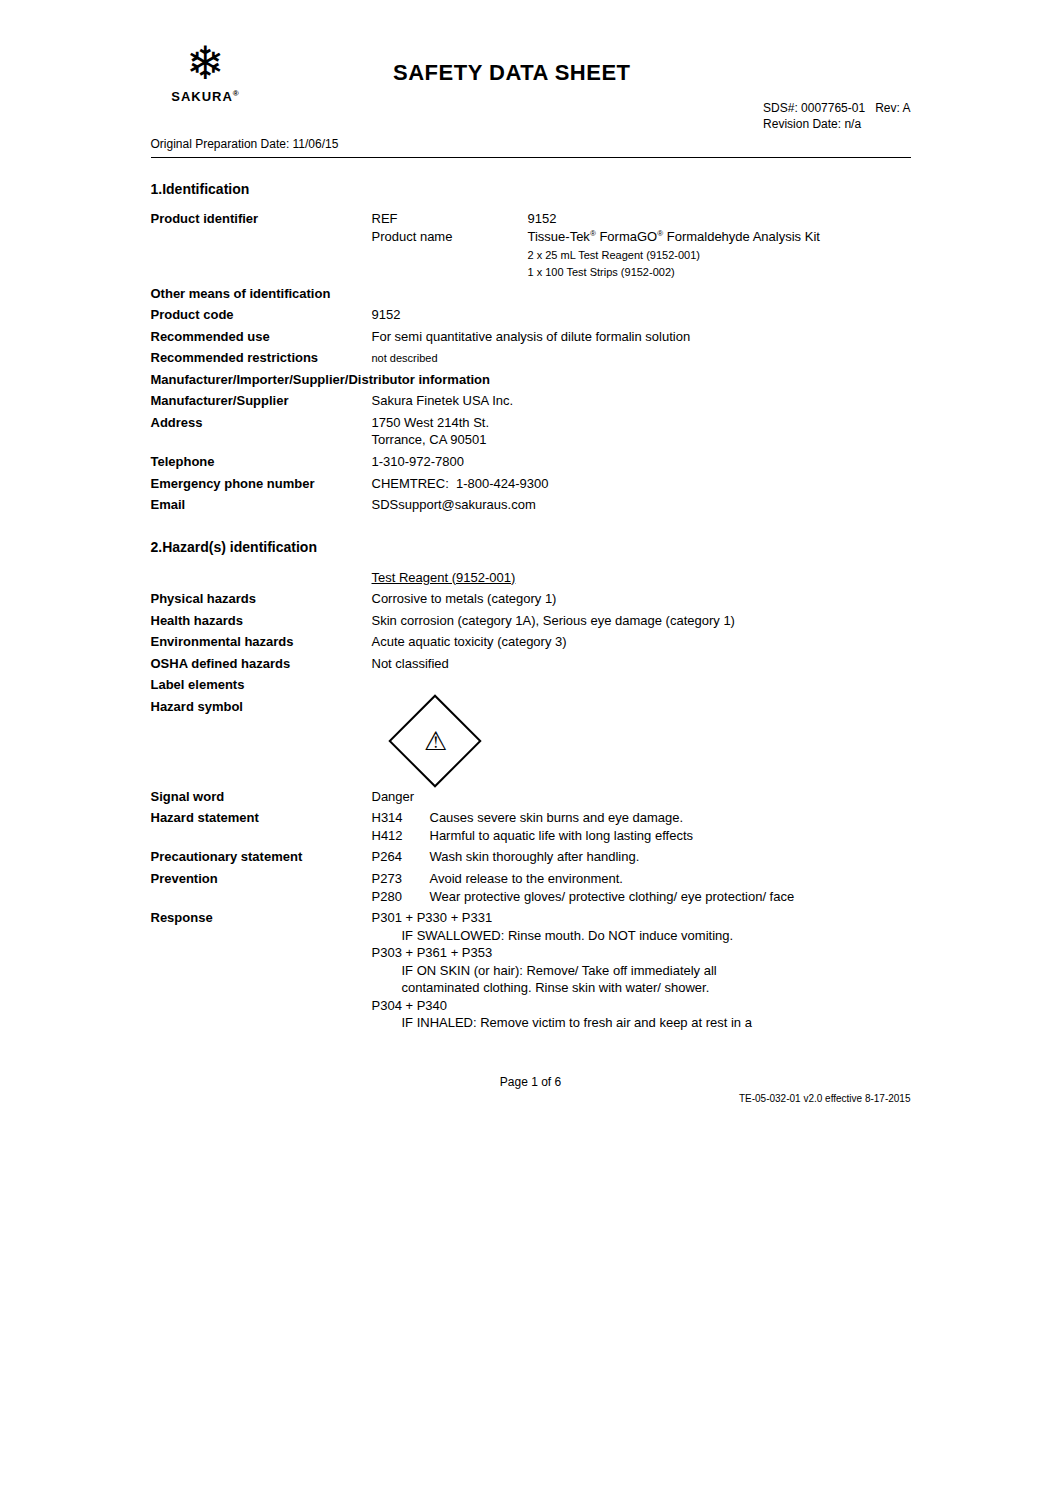❄
SAKURA®
SAFETY DATA SHEET
SDS#: 0007765-01 Rev: A
Revision Date: n/a
Original Preparation Date: 11/06/15
1.Identification
| Product identifier | REF Product name | 9152 Tissue-Tek ® FormaGO ® Formaldehyde Analysis Kit 2 x 25 mL Test Reagent (9152-001) 1 x 100 Test Strips (9152-002) |
| Other means of identification | |
| Product code | 9152 |
| Recommended use | For semi quantitative analysis of dilute formalin solution |
| Recommended restrictions | not described |
| Manufacturer/Importer/Supplier/Distributor information |
| Manufacturer/Supplier | Sakura Finetek USA Inc. |
| Address | 1750 West 214th St. Torrance, CA 90501 |
| Telephone | 1-310-972-7800 |
| Emergency phone number | CHEMTREC: 1-800-424-9300 |
| Email | SDSsupport@sakuraus.com |
2.Hazard(s) identification
| | Test Reagent (9152-001) |
| Physical hazards | Corrosive to metals (category 1) |
| Health hazards | Skin corrosion (category 1A), Serious eye damage (category 1) |
| Environmental hazards | Acute aquatic toxicity (category 3) |
| OSHA defined hazards | Not classified |
| Label elements | |
| Hazard symbol | ⚠ |
| Signal word | Danger |
| Hazard statement | H314 Causes severe skin burns and eye damage. H412 Harmful to aquatic life with long lasting effects |
| Precautionary statement | P264 Wash skin thoroughly after handling. |
| Prevention | P273 Avoid release to the environment. P280 Wear protective gloves/ protective clothing/ eye protection/ face |
| Response | P301 + P330 + P331 IF SWALLOWED: Rinse mouth. Do NOT induce vomiting. P303 + P361 + P353 IF ON SKIN (or hair): Remove/ Take off immediately all contaminated clothing. Rinse skin with water/ shower. P304 + P340 IF INHALED: Remove victim to fresh air and keep at rest in a |
Page 1 of 6
TE-05-032-01 v2.0 effective 8-17-2015